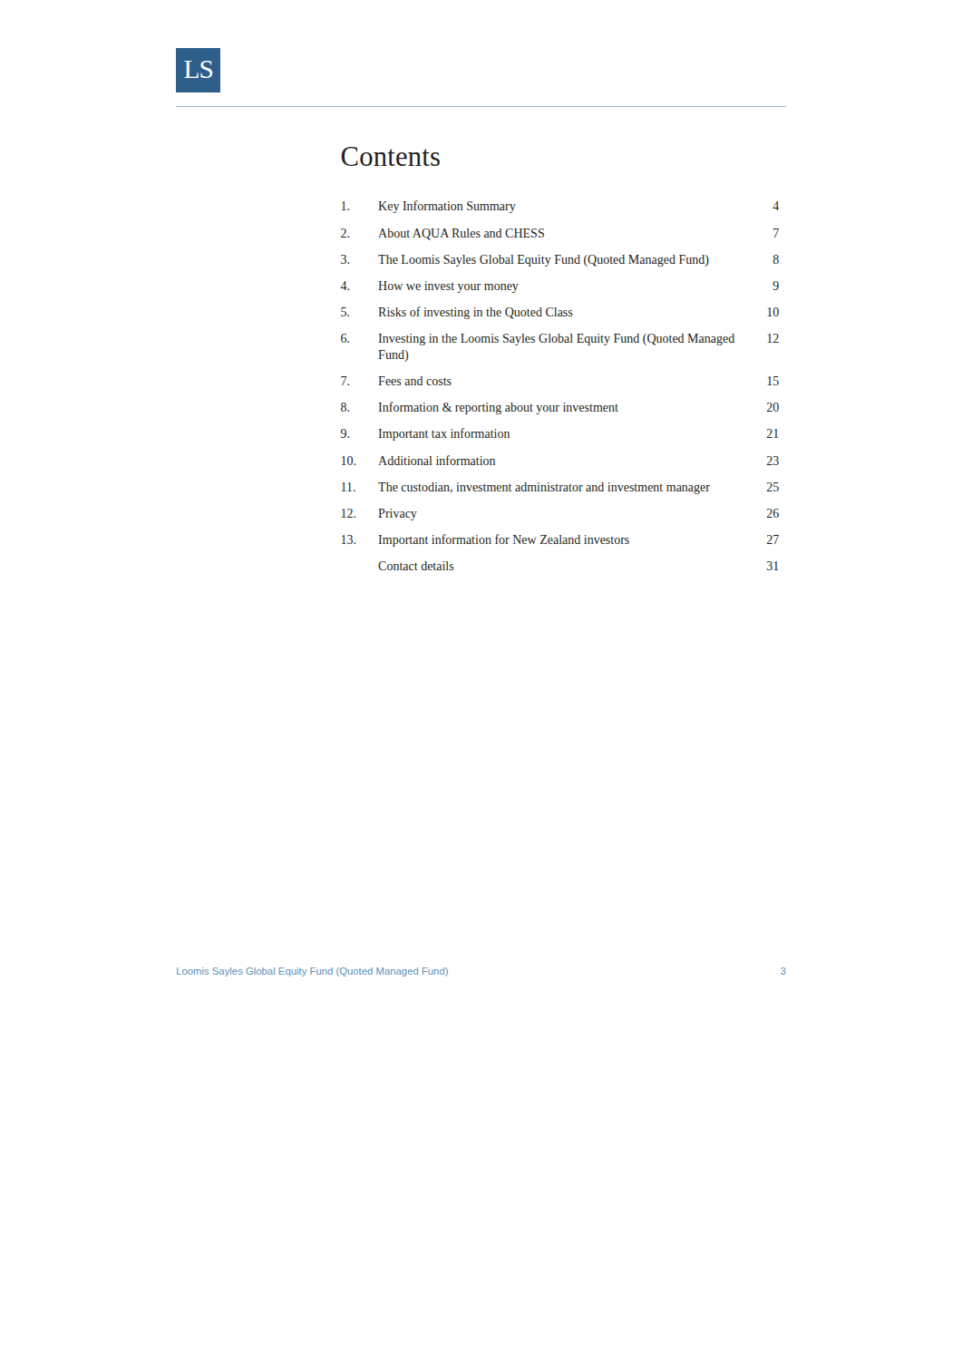LS
Contents
| 1. | Key Information Summary | 4 |
| 2. | About AQUA Rules and CHESS | 7 |
| 3. | The Loomis Sayles Global Equity Fund (Quoted Managed Fund) | 8 |
| 4. | How we invest your money | 9 |
| 5. | Risks of investing in the Quoted Class | 10 |
| 6. | Investing in the Loomis Sayles Global Equity Fund (Quoted Managed Fund) | 12 |
| 7. | Fees and costs | 15 |
| 8. | Information & reporting about your investment | 20 |
| 9. | Important tax information | 21 |
| 10. | Additional information | 23 |
| 11. | The custodian, investment administrator and investment manager | 25 |
| 12. | Privacy | 26 |
| 13. | Important information for New Zealand investors | 27 |
| | Contact details | 31 |
Loomis Sayles Global Equity Fund (Quoted Managed Fund)
3